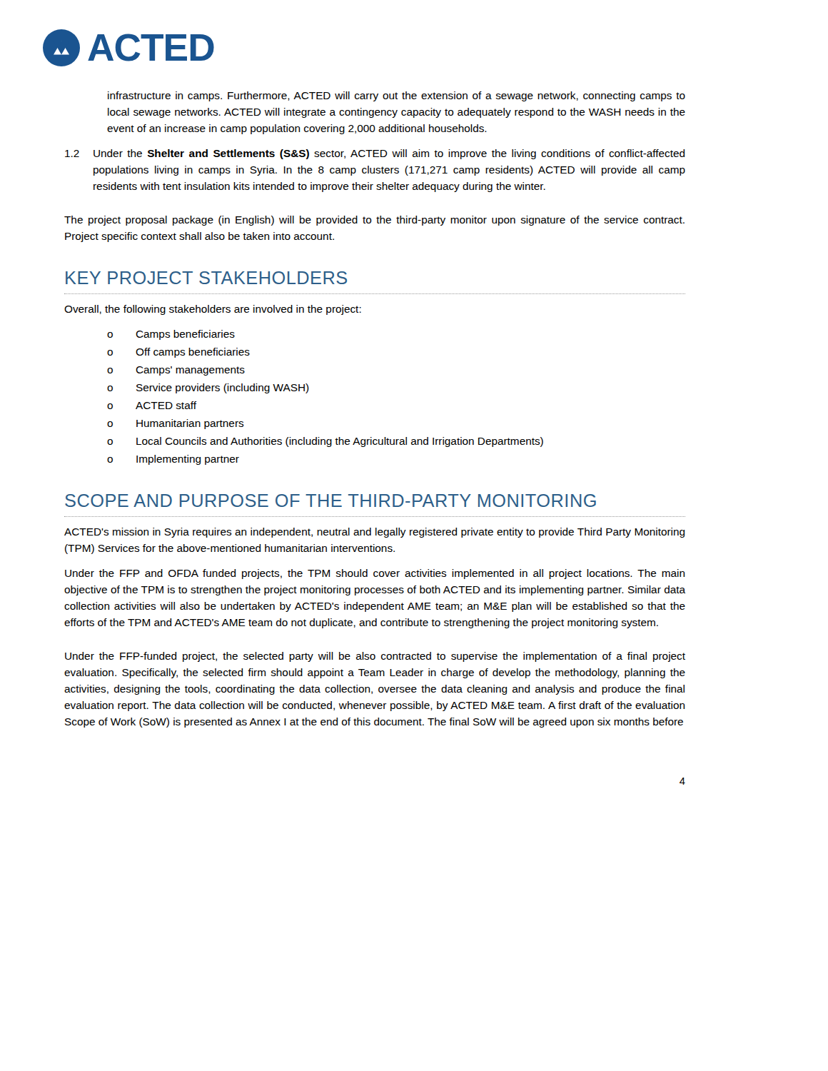ACTED
infrastructure in camps. Furthermore, ACTED will carry out the extension of a sewage network, connecting camps to local sewage networks. ACTED will integrate a contingency capacity to adequately respond to the WASH needs in the event of an increase in camp population covering 2,000 additional households.
1.2
Under the Shelter and Settlements (S&S) sector, ACTED will aim to improve the living conditions of conflict-affected populations living in camps in Syria. In the 8 camp clusters (171,271 camp residents) ACTED will provide all camp residents with tent insulation kits intended to improve their shelter adequacy during the winter.
The project proposal package (in English) will be provided to the third-party monitor upon signature of the service contract. Project specific context shall also be taken into account.
Key Project Stakeholders
Overall, the following stakeholders are involved in the project:
Camps beneficiaries
Off camps beneficiaries
Camps' managements
Service providers (including WASH)
ACTED staff
Humanitarian partners
Local Councils and Authorities (including the Agricultural and Irrigation Departments)
Implementing partner
Scope and Purpose of the Third-Party Monitoring
ACTED's mission in Syria requires an independent, neutral and legally registered private entity to provide Third Party Monitoring (TPM) Services for the above-mentioned humanitarian interventions.
Under the FFP and OFDA funded projects, the TPM should cover activities implemented in all project locations. The main objective of the TPM is to strengthen the project monitoring processes of both ACTED and its implementing partner. Similar data collection activities will also be undertaken by ACTED's independent AME team; an M&E plan will be established so that the efforts of the TPM and ACTED's AME team do not duplicate, and contribute to strengthening the project monitoring system.
Under the FFP-funded project, the selected party will be also contracted to supervise the implementation of a final project evaluation. Specifically, the selected firm should appoint a Team Leader in charge of develop the methodology, planning the activities, designing the tools, coordinating the data collection, oversee the data cleaning and analysis and produce the final evaluation report. The data collection will be conducted, whenever possible, by ACTED M&E team. A first draft of the evaluation Scope of Work (SoW) is presented as Annex I at the end of this document. The final SoW will be agreed upon six months before
4